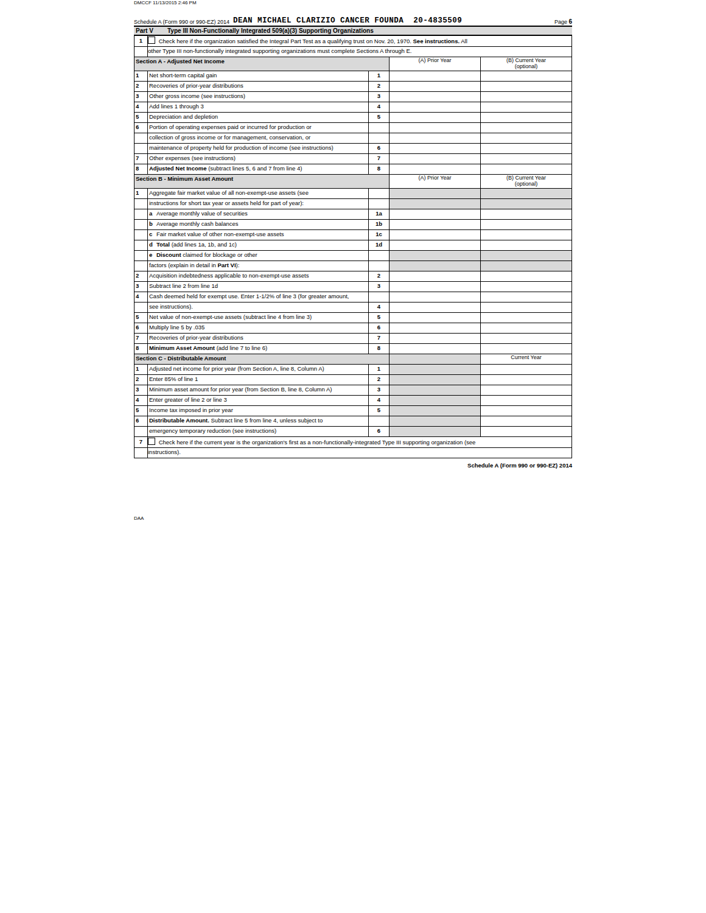DMCCF 11/13/2015 2:46 PM
Schedule A (Form 990 or 990-EZ) 2014
DEAN MICHAEL CLARIZIO CANCER FOUNDA 20-4835509
Page 6
Part V
Type III Non-Functionally Integrated 509(a)(3) Supporting Organizations
| 1 | Check here if the organization satisfied the Integral Part Test as a qualifying trust on Nov. 20, 1970. See instructions. All |
| | other Type III non-functionally integrated supporting organizations must complete Sections A through E. |
| Section A - Adjusted Net Income | (A) Prior Year | (B) Current Year (optional) |
| 1 | Net short-term capital gain | 1 | | |
| 2 | Recoveries of prior-year distributions | 2 | | |
| 3 | Other gross income (see instructions) | 3 | | |
| 4 | Add lines 1 through 3 | 4 | | |
| 5 | Depreciation and depletion | 5 | | |
| 6 | Portion of operating expenses paid or incurred for production or | | | |
| | collection of gross income or for management, conservation, or | | | |
| | maintenance of property held for production of income (see instructions) | 6 | | |
| 7 | Other expenses (see instructions) | 7 | | |
| 8 | Adjusted Net Income (subtract lines 5, 6 and 7 from line 4) | 8 | | |
| Section B - Minimum Asset Amount | (A) Prior Year | (B) Current Year (optional) |
| 1 | Aggregate fair market value of all non-exempt-use assets (see | | | |
| | instructions for short tax year or assets held for part of year): | | | |
| | a Average monthly value of securities | 1a | | |
| | b Average monthly cash balances | 1b | | |
| | c Fair market value of other non-exempt-use assets | 1c | | |
| | d Total (add lines 1a, 1b, and 1c) | 1d | | |
| | e Discount claimed for blockage or other | | | |
| | factors (explain in detail in Part VI ): | | | |
| 2 | Acquisition indebtedness applicable to non-exempt-use assets | 2 | | |
| 3 | Subtract line 2 from line 1d | 3 | | |
| 4 | Cash deemed held for exempt use. Enter 1-1/2% of line 3 (for greater amount, | | | |
| | see instructions). | 4 | | |
| 5 | Net value of non-exempt-use assets (subtract line 4 from line 3) | 5 | | |
| 6 | Multiply line 5 by .035 | 6 | | |
| 7 | Recoveries of prior-year distributions | 7 | | |
| 8 | Minimum Asset Amount (add line 7 to line 6) | 8 | | |
| Section C - Distributable Amount | | Current Year |
| 1 | Adjusted net income for prior year (from Section A, line 8, Column A) | 1 | | |
| 2 | Enter 85% of line 1 | 2 | | |
| 3 | Minimum asset amount for prior year (from Section B, line 8, Column A) | 3 | | |
| 4 | Enter greater of line 2 or line 3 | 4 | | |
| 5 | Income tax imposed in prior year | 5 | | |
| 6 | Distributable Amount. Subtract line 5 from line 4, unless subject to | | | |
| | emergency temporary reduction (see instructions) | 6 | | |
| 7 | Check here if the current year is the organization's first as a non-functionally-integrated Type III supporting organization (see |
| | instructions). |
Schedule A (Form 990 or 990-EZ) 2014
DAA